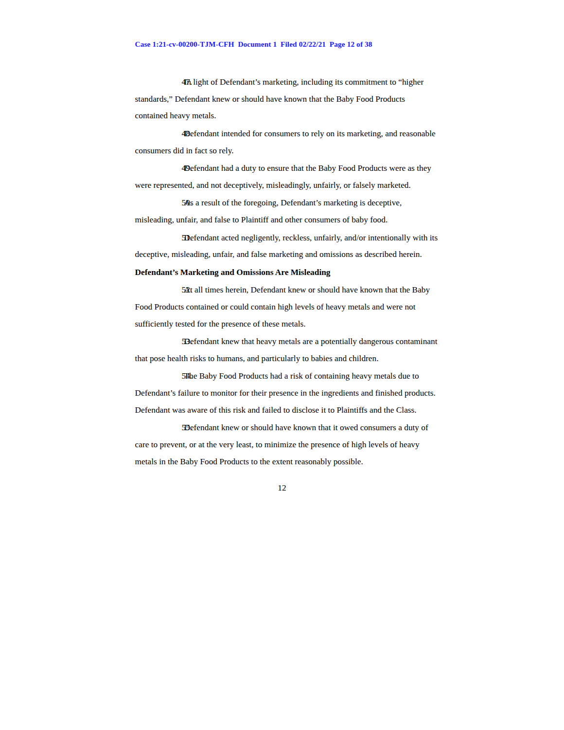Case 1:21-cv-00200-TJM-CFH Document 1 Filed 02/22/21 Page 12 of 38
47. In light of Defendant’s marketing, including its commitment to “higher standards,” Defendant knew or should have known that the Baby Food Products contained heavy metals.
48. Defendant intended for consumers to rely on its marketing, and reasonable consumers did in fact so rely.
49. Defendant had a duty to ensure that the Baby Food Products were as they were represented, and not deceptively, misleadingly, unfairly, or falsely marketed.
50. As a result of the foregoing, Defendant’s marketing is deceptive, misleading, unfair, and false to Plaintiff and other consumers of baby food.
51. Defendant acted negligently, reckless, unfairly, and/or intentionally with its deceptive, misleading, unfair, and false marketing and omissions as described herein.
Defendant’s Marketing and Omissions Are Misleading
52. At all times herein, Defendant knew or should have known that the Baby Food Products contained or could contain high levels of heavy metals and were not sufficiently tested for the presence of these metals.
53. Defendant knew that heavy metals are a potentially dangerous contaminant that pose health risks to humans, and particularly to babies and children.
54. The Baby Food Products had a risk of containing heavy metals due to Defendant’s failure to monitor for their presence in the ingredients and finished products. Defendant was aware of this risk and failed to disclose it to Plaintiffs and the Class.
55. Defendant knew or should have known that it owed consumers a duty of care to prevent, or at the very least, to minimize the presence of high levels of heavy metals in the Baby Food Products to the extent reasonably possible.
12